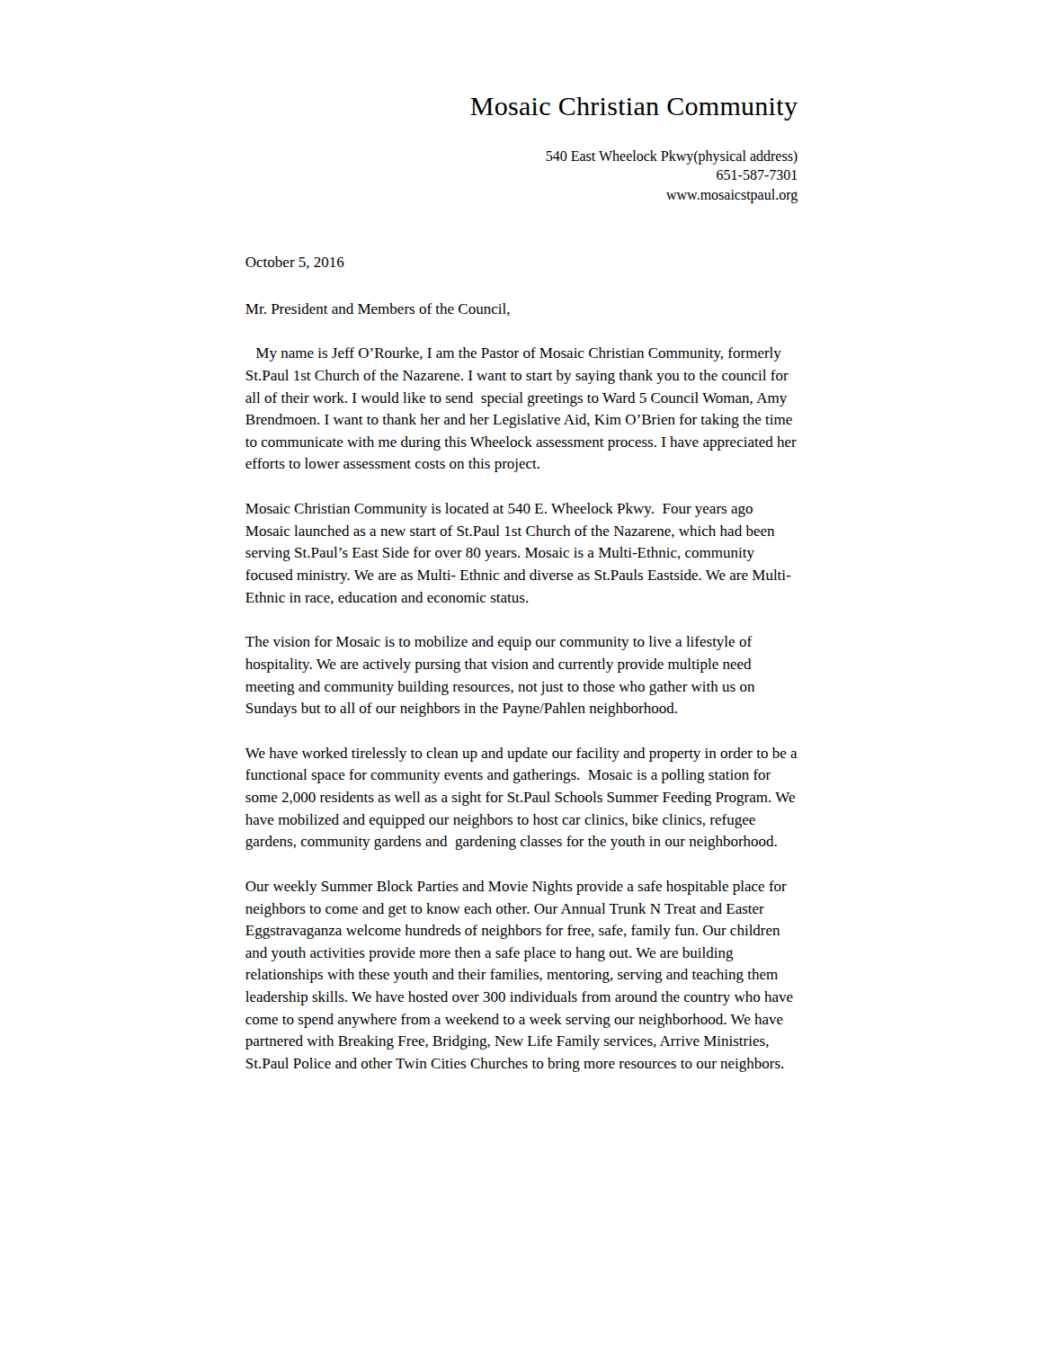Mosaic Christian Community
540 East Wheelock Pkwy(physical address)
651-587-7301
www.mosaicstpaul.org
October 5, 2016
Mr. President and Members of the Council,
My name is Jeff O’Rourke, I am the Pastor of Mosaic Christian Community, formerly St.Paul 1st Church of the Nazarene. I want to start by saying thank you to the council for all of their work. I would like to send special greetings to Ward 5 Council Woman, Amy Brendmoen. I want to thank her and her Legislative Aid, Kim O’Brien for taking the time to communicate with me during this Wheelock assessment process. I have appreciated her efforts to lower assessment costs on this project.
Mosaic Christian Community is located at 540 E. Wheelock Pkwy. Four years ago Mosaic launched as a new start of St.Paul 1st Church of the Nazarene, which had been serving St.Paul’s East Side for over 80 years. Mosaic is a Multi-Ethnic, community focused ministry. We are as Multi- Ethnic and diverse as St.Pauls Eastside. We are Multi-Ethnic in race, education and economic status.
The vision for Mosaic is to mobilize and equip our community to live a lifestyle of hospitality. We are actively pursing that vision and currently provide multiple need meeting and community building resources, not just to those who gather with us on Sundays but to all of our neighbors in the Payne/Pahlen neighborhood.
We have worked tirelessly to clean up and update our facility and property in order to be a functional space for community events and gatherings. Mosaic is a polling station for some 2,000 residents as well as a sight for St.Paul Schools Summer Feeding Program. We have mobilized and equipped our neighbors to host car clinics, bike clinics, refugee gardens, community gardens and gardening classes for the youth in our neighborhood.
Our weekly Summer Block Parties and Movie Nights provide a safe hospitable place for neighbors to come and get to know each other. Our Annual Trunk N Treat and Easter Eggstravaganza welcome hundreds of neighbors for free, safe, family fun. Our children and youth activities provide more then a safe place to hang out. We are building relationships with these youth and their families, mentoring, serving and teaching them leadership skills. We have hosted over 300 individuals from around the country who have come to spend anywhere from a weekend to a week serving our neighborhood. We have partnered with Breaking Free, Bridging, New Life Family services, Arrive Ministries, St.Paul Police and other Twin Cities Churches to bring more resources to our neighbors.